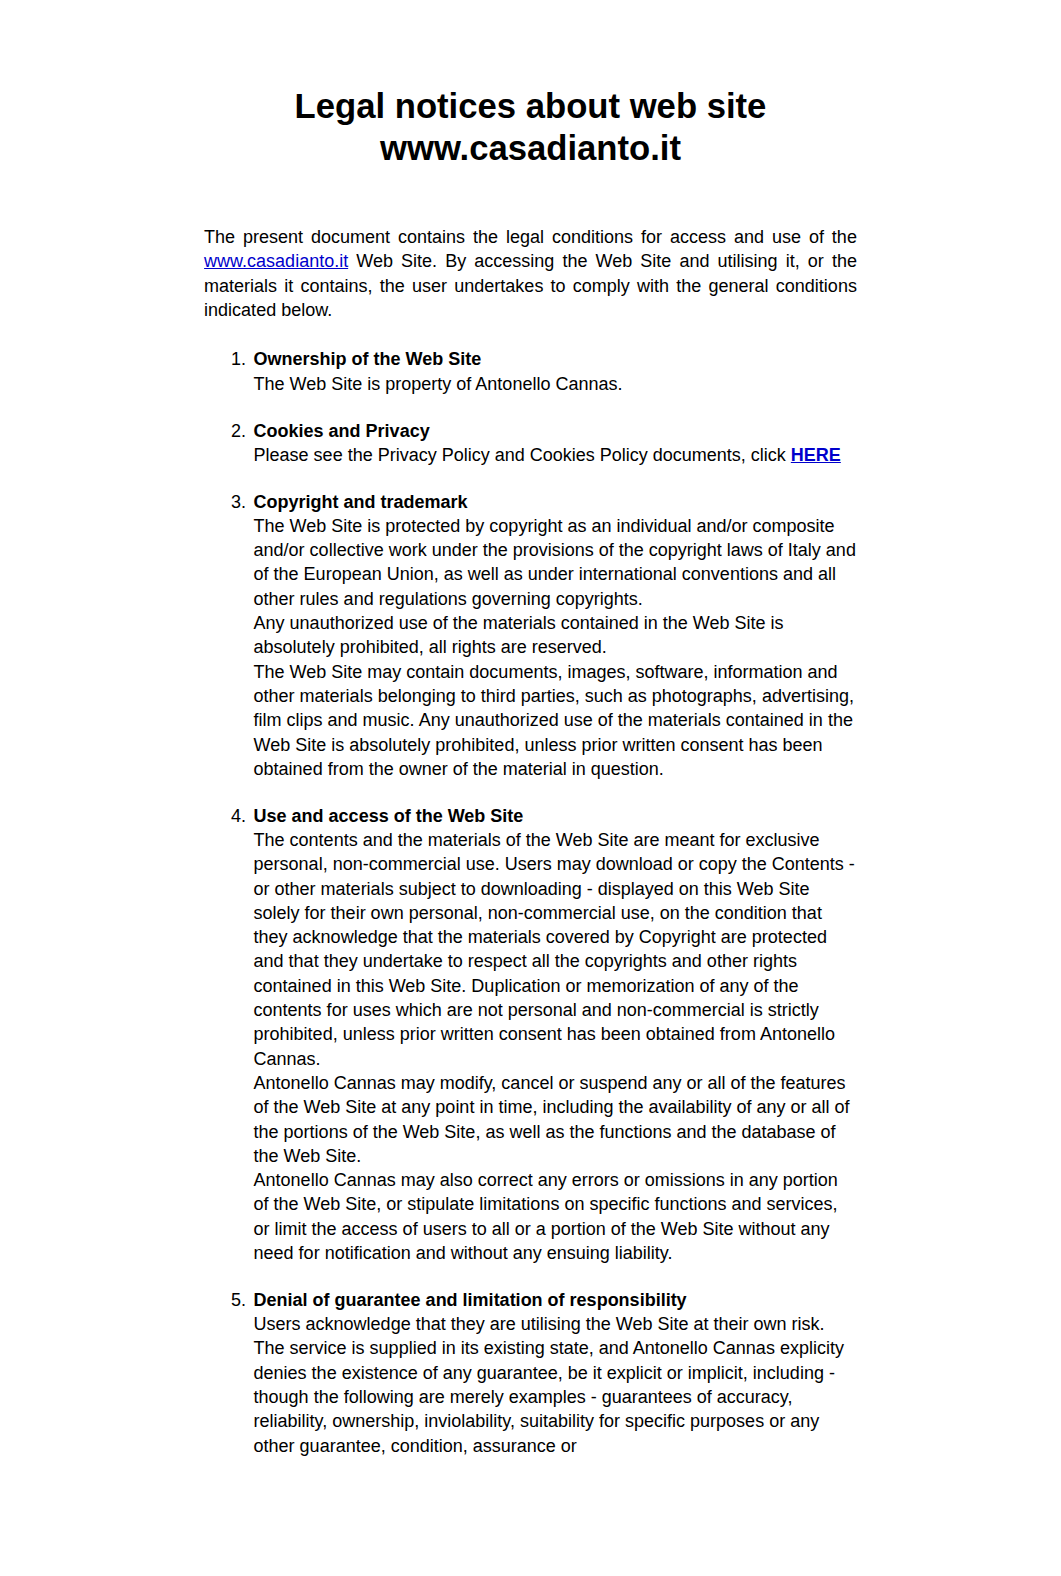Legal notices about web site
www.casadianto.it
The present document contains the legal conditions for access and use of the www.casadianto.it Web Site. By accessing the Web Site and utilising it, or the materials it contains, the user undertakes to comply with the general conditions indicated below.
Ownership of the Web Site The Web Site is property of Antonello Cannas.
Cookies and Privacy Please see the Privacy Policy and Cookies Policy documents, click HERE
Copyright and trademark The Web Site is protected by copyright as an individual and/or composite and/or collective work under the provisions of the copyright laws of Italy and of the European Union, as well as under international conventions and all other rules and regulations governing copyrights.
Any unauthorized use of the materials contained in the Web Site is absolutely prohibited, all rights are reserved.
The Web Site may contain documents, images, software, information and other materials belonging to third parties, such as photographs, advertising, film clips and music. Any unauthorized use of the materials contained in the Web Site is absolutely prohibited, unless prior written consent has been obtained from the owner of the material in question.
Use and access of the Web Site The contents and the materials of the Web Site are meant for exclusive personal, non-commercial use. Users may download or copy the Contents - or other materials subject to downloading - displayed on this Web Site solely for their own personal, non-commercial use, on the condition that they acknowledge that the materials covered by Copyright are protected and that they undertake to respect all the copyrights and other rights contained in this Web Site. Duplication or memorization of any of the contents for uses which are not personal and non-commercial is strictly prohibited, unless prior written consent has been obtained from Antonello Cannas.
Antonello Cannas may modify, cancel or suspend any or all of the features of the Web Site at any point in time, including the availability of any or all of the portions of the Web Site, as well as the functions and the database of the Web Site.
Antonello Cannas may also correct any errors or omissions in any portion of the Web Site, or stipulate limitations on specific functions and services, or limit the access of users to all or a portion of the Web Site without any need for notification and without any ensuing liability.
Denial of guarantee and limitation of responsibility Users acknowledge that they are utilising the Web Site at their own risk. The service is supplied in its existing state, and Antonello Cannas explicity denies the existence of any guarantee, be it explicit or implicit, including - though the following are merely examples - guarantees of accuracy, reliability, ownership, inviolability, suitability for specific purposes or any other guarantee, condition, assurance or